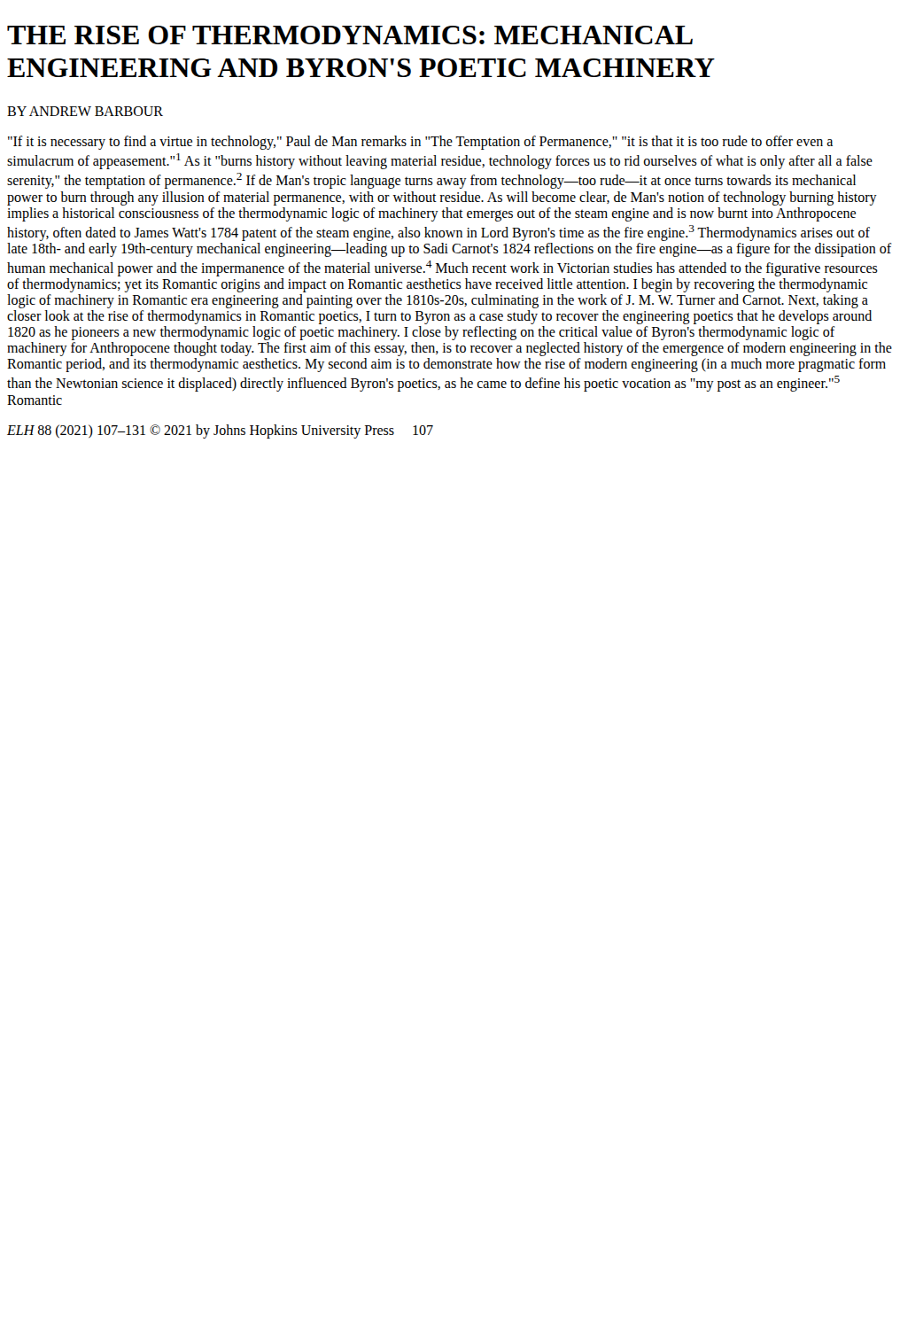THE RISE OF THERMODYNAMICS: MECHANICAL ENGINEERING AND BYRON'S POETIC MACHINERY
BY ANDREW BARBOUR
"If it is necessary to find a virtue in technology," Paul de Man remarks in "The Temptation of Permanence," "it is that it is too rude to offer even a simulacrum of appeasement."1 As it "burns history without leaving material residue, technology forces us to rid ourselves of what is only after all a false serenity," the temptation of permanence.2 If de Man's tropic language turns away from technology—too rude—it at once turns towards its mechanical power to burn through any illusion of material permanence, with or without residue. As will become clear, de Man's notion of technology burning history implies a historical consciousness of the thermodynamic logic of machinery that emerges out of the steam engine and is now burnt into Anthropocene history, often dated to James Watt's 1784 patent of the steam engine, also known in Lord Byron's time as the fire engine.3 Thermodynamics arises out of late 18th- and early 19th-century mechanical engineering—leading up to Sadi Carnot's 1824 reflections on the fire engine—as a figure for the dissipation of human mechanical power and the impermanence of the material universe.4 Much recent work in Victorian studies has attended to the figurative resources of thermodynamics; yet its Romantic origins and impact on Romantic aesthetics have received little attention. I begin by recovering the thermodynamic logic of machinery in Romantic era engineering and painting over the 1810s-20s, culminating in the work of J. M. W. Turner and Carnot. Next, taking a closer look at the rise of thermodynamics in Romantic poetics, I turn to Byron as a case study to recover the engineering poetics that he develops around 1820 as he pioneers a new thermodynamic logic of poetic machinery. I close by reflecting on the critical value of Byron's thermodynamic logic of machinery for Anthropocene thought today. The first aim of this essay, then, is to recover a neglected history of the emergence of modern engineering in the Romantic period, and its thermodynamic aesthetics. My second aim is to demonstrate how the rise of modern engineering (in a much more pragmatic form than the Newtonian science it displaced) directly influenced Byron's poetics, as he came to define his poetic vocation as "my post as an engineer."5 Romantic
ELH 88 (2021) 107–131 © 2021 by Johns Hopkins University Press 107